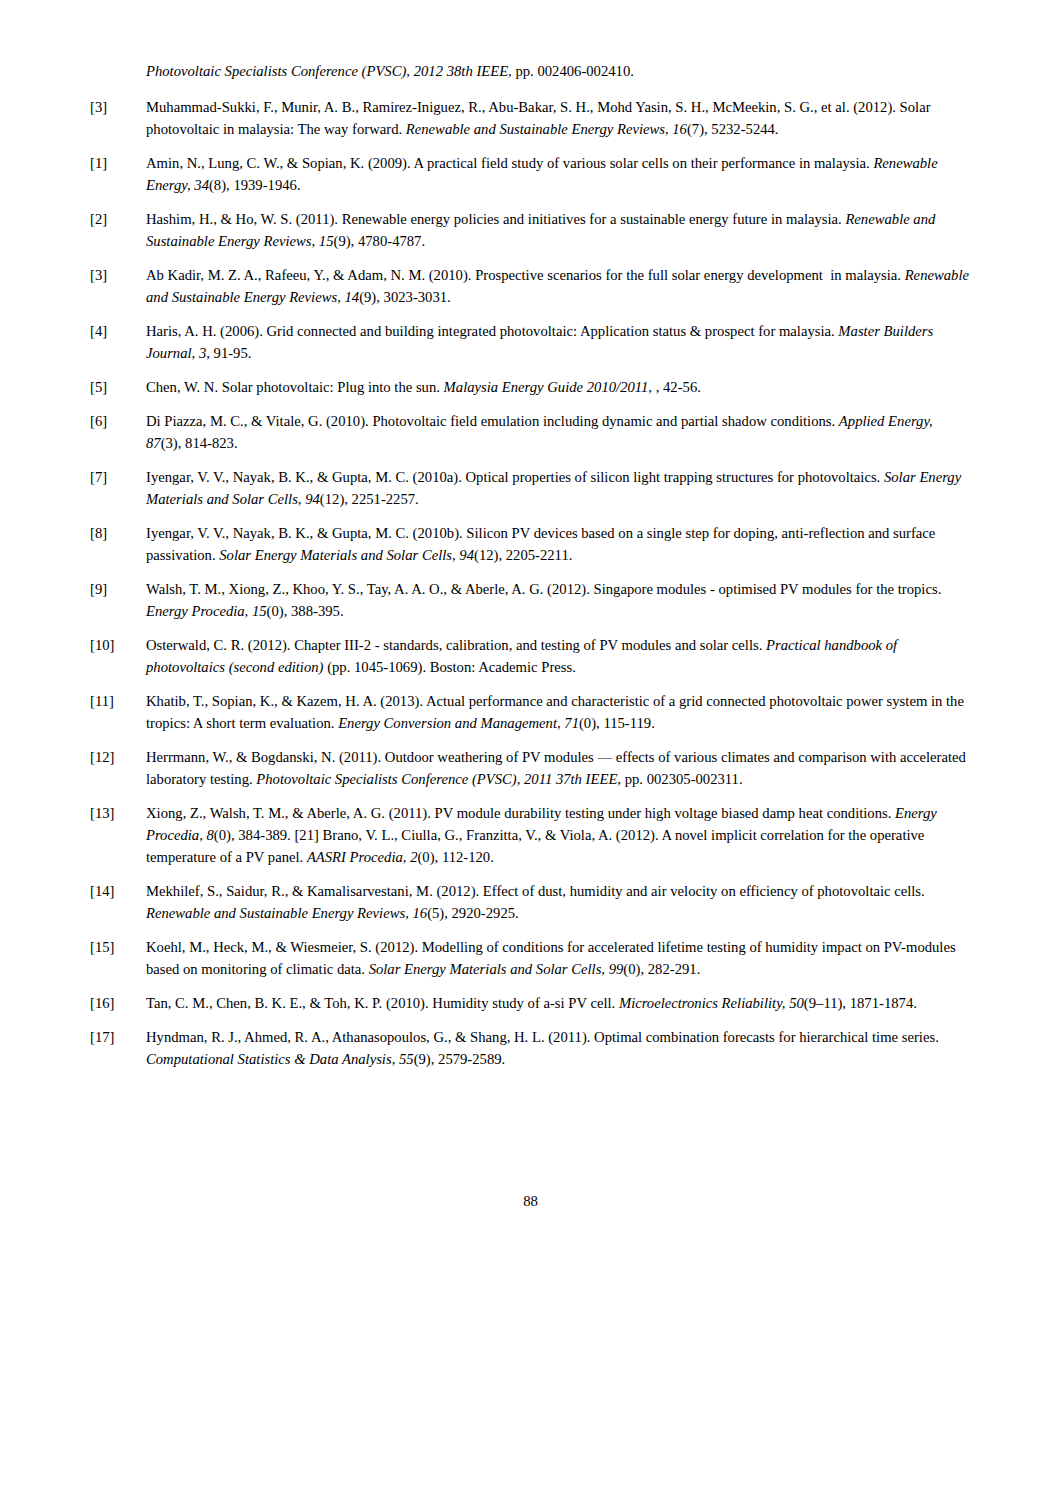Photovoltaic Specialists Conference (PVSC), 2012 38th IEEE, pp. 002406-002410.
Muhammad-Sukki, F., Munir, A. B., Ramirez-Iniguez, R., Abu-Bakar, S. H., Mohd Yasin, S. H., McMeekin, S. G., et al. (2012). Solar photovoltaic in malaysia: The way forward. Renewable and Sustainable Energy Reviews, 16(7), 5232-5244.
Amin, N., Lung, C. W., & Sopian, K. (2009). A practical field study of various solar cells on their performance in malaysia. Renewable Energy, 34(8), 1939-1946.
Hashim, H., & Ho, W. S. (2011). Renewable energy policies and initiatives for a sustainable energy future in malaysia. Renewable and Sustainable Energy Reviews, 15(9), 4780-4787.
Ab Kadir, M. Z. A., Rafeeu, Y., & Adam, N. M. (2010). Prospective scenarios for the full solar energy development in malaysia. Renewable and Sustainable Energy Reviews, 14(9), 3023-3031.
Haris, A. H. (2006). Grid connected and building integrated photovoltaic: Application status & prospect for malaysia. Master Builders Journal, 3, 91-95.
Chen, W. N. Solar photovoltaic: Plug into the sun. Malaysia Energy Guide 2010/2011, , 42-56.
Di Piazza, M. C., & Vitale, G. (2010). Photovoltaic field emulation including dynamic and partial shadow conditions. Applied Energy, 87(3), 814-823.
Iyengar, V. V., Nayak, B. K., & Gupta, M. C. (2010a). Optical properties of silicon light trapping structures for photovoltaics. Solar Energy Materials and Solar Cells, 94(12), 2251-2257.
Iyengar, V. V., Nayak, B. K., & Gupta, M. C. (2010b). Silicon PV devices based on a single step for doping, anti-reflection and surface passivation. Solar Energy Materials and Solar Cells, 94(12), 2205-2211.
Walsh, T. M., Xiong, Z., Khoo, Y. S., Tay, A. A. O., & Aberle, A. G. (2012). Singapore modules - optimised PV modules for the tropics. Energy Procedia, 15(0), 388-395.
Osterwald, C. R. (2012). Chapter III-2 - standards, calibration, and testing of PV modules and solar cells. Practical handbook of photovoltaics (second edition) (pp. 1045-1069). Boston: Academic Press.
Khatib, T., Sopian, K., & Kazem, H. A. (2013). Actual performance and characteristic of a grid connected photovoltaic power system in the tropics: A short term evaluation. Energy Conversion and Management, 71(0), 115-119.
Herrmann, W., & Bogdanski, N. (2011). Outdoor weathering of PV modules — effects of various climates and comparison with accelerated laboratory testing. Photovoltaic Specialists Conference (PVSC), 2011 37th IEEE, pp. 002305-002311.
Xiong, Z., Walsh, T. M., & Aberle, A. G. (2011). PV module durability testing under high voltage biased damp heat conditions. Energy Procedia, 8(0), 384-389. [21] Brano, V. L., Ciulla, G., Franzitta, V., & Viola, A. (2012). A novel implicit correlation for the operative temperature of a PV panel. AASRI Procedia, 2(0), 112-120.
Mekhilef, S., Saidur, R., & Kamalisarvestani, M. (2012). Effect of dust, humidity and air velocity on efficiency of photovoltaic cells. Renewable and Sustainable Energy Reviews, 16(5), 2920-2925.
Koehl, M., Heck, M., & Wiesmeier, S. (2012). Modelling of conditions for accelerated lifetime testing of humidity impact on PV-modules based on monitoring of climatic data. Solar Energy Materials and Solar Cells, 99(0), 282-291.
Tan, C. M., Chen, B. K. E., & Toh, K. P. (2010). Humidity study of a-si PV cell. Microelectronics Reliability, 50(9–11), 1871-1874.
Hyndman, R. J., Ahmed, R. A., Athanasopoulos, G., & Shang, H. L. (2011). Optimal combination forecasts for hierarchical time series. Computational Statistics & Data Analysis, 55(9), 2579-2589.
88